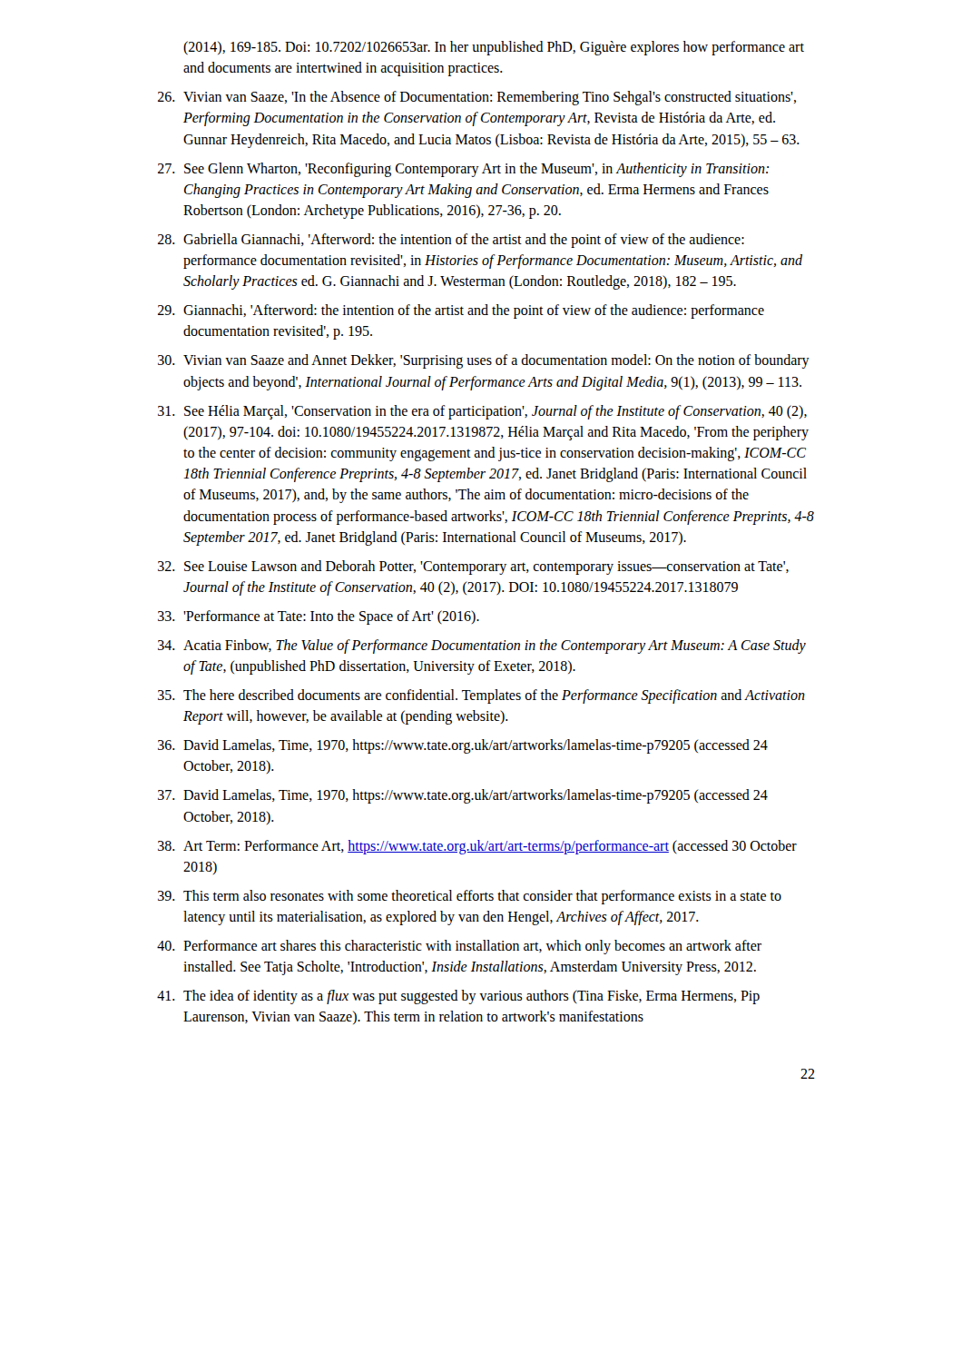(2014), 169-185. Doi: 10.7202/1026653ar. In her unpublished PhD, Giguère explores how performance art and documents are intertwined in acquisition practices.
Vivian van Saaze, 'In the Absence of Documentation: Remembering Tino Sehgal's constructed situations', Performing Documentation in the Conservation of Contemporary Art, Revista de História da Arte, ed. Gunnar Heydenreich, Rita Macedo, and Lucia Matos (Lisboa: Revista de História da Arte, 2015), 55 – 63.
See Glenn Wharton, 'Reconfiguring Contemporary Art in the Museum', in Authenticity in Transition: Changing Practices in Contemporary Art Making and Conservation, ed. Erma Hermens and Frances Robertson (London: Archetype Publications, 2016), 27-36, p. 20.
Gabriella Giannachi, 'Afterword: the intention of the artist and the point of view of the audience: performance documentation revisited', in Histories of Performance Documentation: Museum, Artistic, and Scholarly Practices ed. G. Giannachi and J. Westerman (London: Routledge, 2018), 182 – 195.
Giannachi, 'Afterword: the intention of the artist and the point of view of the audience: performance documentation revisited', p. 195.
Vivian van Saaze and Annet Dekker, 'Surprising uses of a documentation model: On the notion of boundary objects and beyond', International Journal of Performance Arts and Digital Media, 9(1), (2013), 99 – 113.
See Hélia Marçal, 'Conservation in the era of participation', Journal of the Institute of Conservation, 40 (2), (2017), 97-104. doi: 10.1080/19455224.2017.1319872, Hélia Marçal and Rita Macedo, 'From the periphery to the center of decision: community engagement and jus-tice in conservation decision-making', ICOM-CC 18th Triennial Conference Preprints, 4-8 September 2017, ed. Janet Bridgland (Paris: International Council of Museums, 2017), and, by the same authors, 'The aim of documentation: micro-decisions of the documentation process of performance-based artworks', ICOM-CC 18th Triennial Conference Preprints, 4-8 September 2017, ed. Janet Bridgland (Paris: International Council of Museums, 2017).
See Louise Lawson and Deborah Potter, 'Contemporary art, contemporary issues—conservation at Tate', Journal of the Institute of Conservation, 40 (2), (2017). DOI: 10.1080/19455224.2017.1318079
'Performance at Tate: Into the Space of Art' (2016).
Acatia Finbow, The Value of Performance Documentation in the Contemporary Art Museum: A Case Study of Tate, (unpublished PhD dissertation, University of Exeter, 2018).
The here described documents are confidential. Templates of the Performance Specification and Activation Report will, however, be available at (pending website).
David Lamelas, Time, 1970, https://www.tate.org.uk/art/artworks/lamelas-time-p79205 (accessed 24 October, 2018).
David Lamelas, Time, 1970, https://www.tate.org.uk/art/artworks/lamelas-time-p79205 (accessed 24 October, 2018).
Art Term: Performance Art, https://www.tate.org.uk/art/art-terms/p/performance-art (accessed 30 October 2018)
This term also resonates with some theoretical efforts that consider that performance exists in a state to latency until its materialisation, as explored by van den Hengel, Archives of Affect, 2017.
Performance art shares this characteristic with installation art, which only becomes an artwork after installed. See Tatja Scholte, 'Introduction', Inside Installations, Amsterdam University Press, 2012.
The idea of identity as a flux was put suggested by various authors (Tina Fiske, Erma Hermens, Pip Laurenson, Vivian van Saaze). This term in relation to artwork's manifestations
22